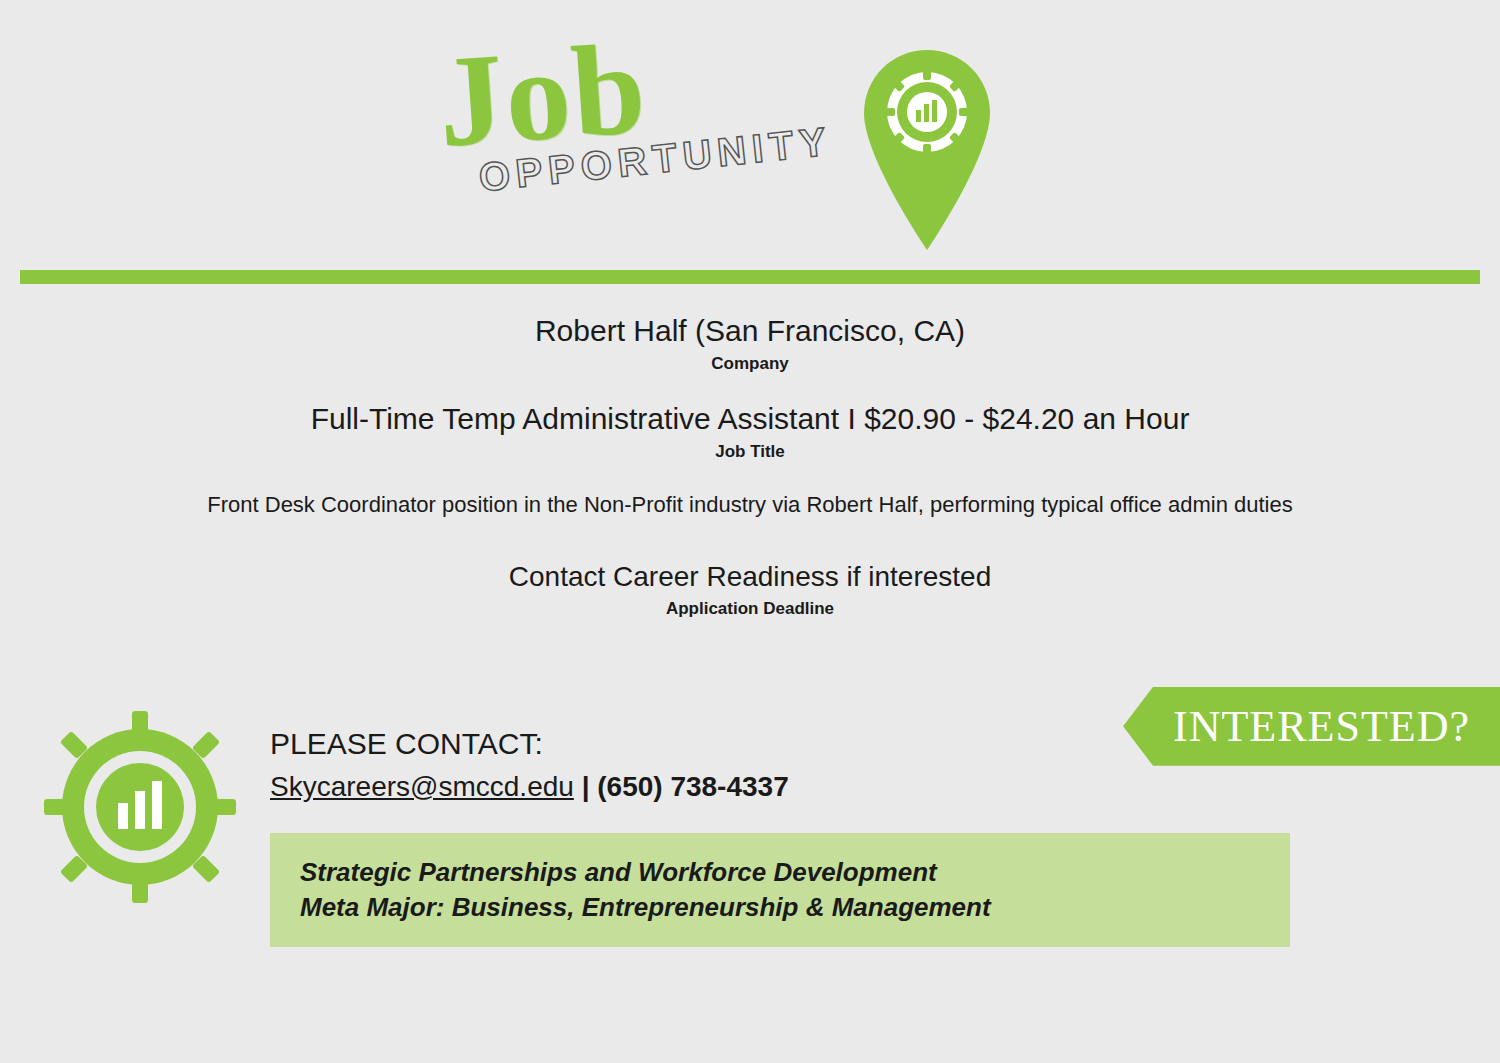Job
Opportunity
Robert Half (San Francisco, CA)
Company
Full-Time Temp Administrative Assistant I $20.90 - $24.20 an Hour
Job Title
Front Desk Coordinator position in the Non-Profit industry via Robert Half, performing typical office admin duties
Contact Career Readiness if interested
Application Deadline
PLEASE CONTACT:
Skycareers@smccd.edu | (650) 738-4337
Strategic Partnerships and Workforce Development
Meta Major: Business, Entrepreneurship & Management
INTERESTED?